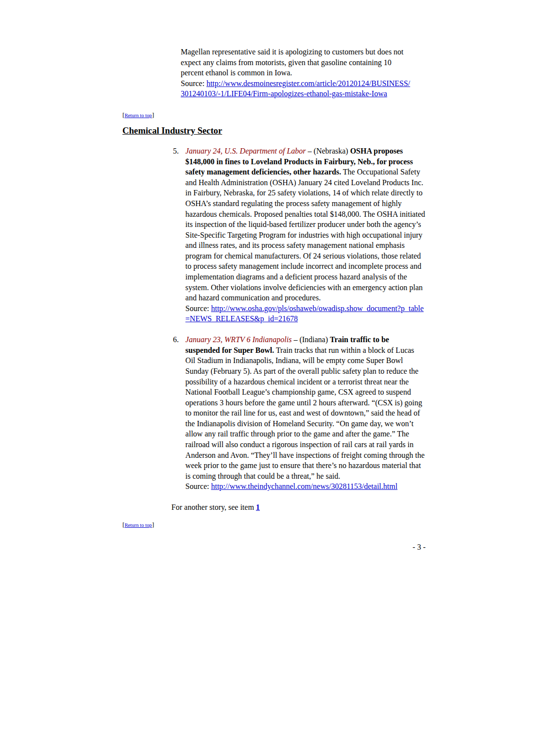Magellan representative said it is apologizing to customers but does not expect any claims from motorists, given that gasoline containing 10 percent ethanol is common in Iowa.
Source: http://www.desmoinesregister.com/article/20120124/BUSINESS/301240103/-1/LIFE04/Firm-apologizes-ethanol-gas-mistake-Iowa
[Return to top]
Chemical Industry Sector
January 24, U.S. Department of Labor – (Nebraska) OSHA proposes $148,000 in fines to Loveland Products in Fairbury, Neb., for process safety management deficiencies, other hazards. The Occupational Safety and Health Administration (OSHA) January 24 cited Loveland Products Inc. in Fairbury, Nebraska, for 25 safety violations, 14 of which relate directly to OSHA’s standard regulating the process safety management of highly hazardous chemicals. Proposed penalties total $148,000. The OSHA initiated its inspection of the liquid-based fertilizer producer under both the agency’s Site-Specific Targeting Program for industries with high occupational injury and illness rates, and its process safety management national emphasis program for chemical manufacturers. Of 24 serious violations, those related to process safety management include incorrect and incomplete process and implementation diagrams and a deficient process hazard analysis of the system. Other violations involve deficiencies with an emergency action plan and hazard communication and procedures. Source: http://www.osha.gov/pls/oshaweb/owadisp.show_document?p_table=NEWS_RELEASES&p_id=21678
January 23, WRTV 6 Indianapolis – (Indiana) Train traffic to be suspended for Super Bowl. Train tracks that run within a block of Lucas Oil Stadium in Indianapolis, Indiana, will be empty come Super Bowl Sunday (February 5). As part of the overall public safety plan to reduce the possibility of a hazardous chemical incident or a terrorist threat near the National Football League’s championship game, CSX agreed to suspend operations 3 hours before the game until 2 hours afterward. “(CSX is) going to monitor the rail line for us, east and west of downtown,” said the head of the Indianapolis division of Homeland Security. “On game day, we won’t allow any rail traffic through prior to the game and after the game.” The railroad will also conduct a rigorous inspection of rail cars at rail yards in Anderson and Avon. “They’ll have inspections of freight coming through the week prior to the game just to ensure that there’s no hazardous material that is coming through that could be a threat,” he said. Source: http://www.theindychannel.com/news/30281153/detail.html
For another story, see item 1
[Return to top]
- 3 -